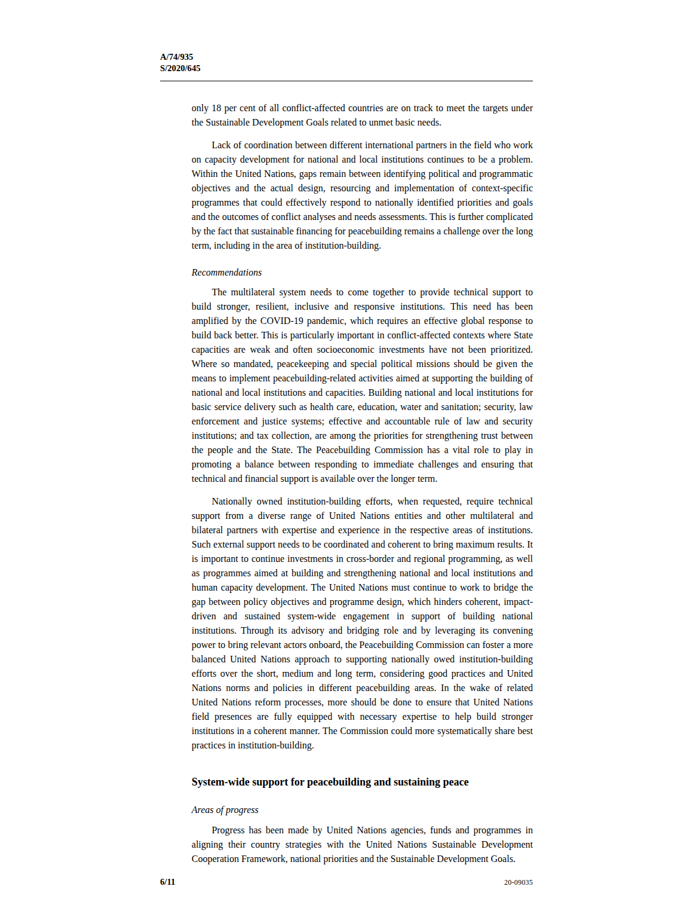A/74/935
S/2020/645
only 18 per cent of all conflict-affected countries are on track to meet the targets under the Sustainable Development Goals related to unmet basic needs.
Lack of coordination between different international partners in the field who work on capacity development for national and local institutions continues to be a problem. Within the United Nations, gaps remain between identifying political and programmatic objectives and the actual design, resourcing and implementation of context-specific programmes that could effectively respond to nationally identified priorities and goals and the outcomes of conflict analyses and needs assessments. This is further complicated by the fact that sustainable financing for peacebuilding remains a challenge over the long term, including in the area of institution-building.
Recommendations
The multilateral system needs to come together to provide technical support to build stronger, resilient, inclusive and responsive institutions. This need has been amplified by the COVID-19 pandemic, which requires an effective global response to build back better. This is particularly important in conflict-affected contexts where State capacities are weak and often socioeconomic investments have not been prioritized. Where so mandated, peacekeeping and special political missions should be given the means to implement peacebuilding-related activities aimed at supporting the building of national and local institutions and capacities. Building national and local institutions for basic service delivery such as health care, education, water and sanitation; security, law enforcement and justice systems; effective and accountable rule of law and security institutions; and tax collection, are among the priorities for strengthening trust between the people and the State. The Peacebuilding Commission has a vital role to play in promoting a balance between responding to immediate challenges and ensuring that technical and financial support is available over the longer term.
Nationally owned institution-building efforts, when requested, require technical support from a diverse range of United Nations entities and other multilateral and bilateral partners with expertise and experience in the respective areas of institutions. Such external support needs to be coordinated and coherent to bring maximum results. It is important to continue investments in cross-border and regional programming, as well as programmes aimed at building and strengthening national and local institutions and human capacity development. The United Nations must continue to work to bridge the gap between policy objectives and programme design, which hinders coherent, impact-driven and sustained system-wide engagement in support of building national institutions. Through its advisory and bridging role and by leveraging its convening power to bring relevant actors onboard, the Peacebuilding Commission can foster a more balanced United Nations approach to supporting nationally owed institution-building efforts over the short, medium and long term, considering good practices and United Nations norms and policies in different peacebuilding areas. In the wake of related United Nations reform processes, more should be done to ensure that United Nations field presences are fully equipped with necessary expertise to help build stronger institutions in a coherent manner. The Commission could more systematically share best practices in institution-building.
System-wide support for peacebuilding and sustaining peace
Areas of progress
Progress has been made by United Nations agencies, funds and programmes in aligning their country strategies with the United Nations Sustainable Development Cooperation Framework, national priorities and the Sustainable Development Goals.
6/11 20-09035